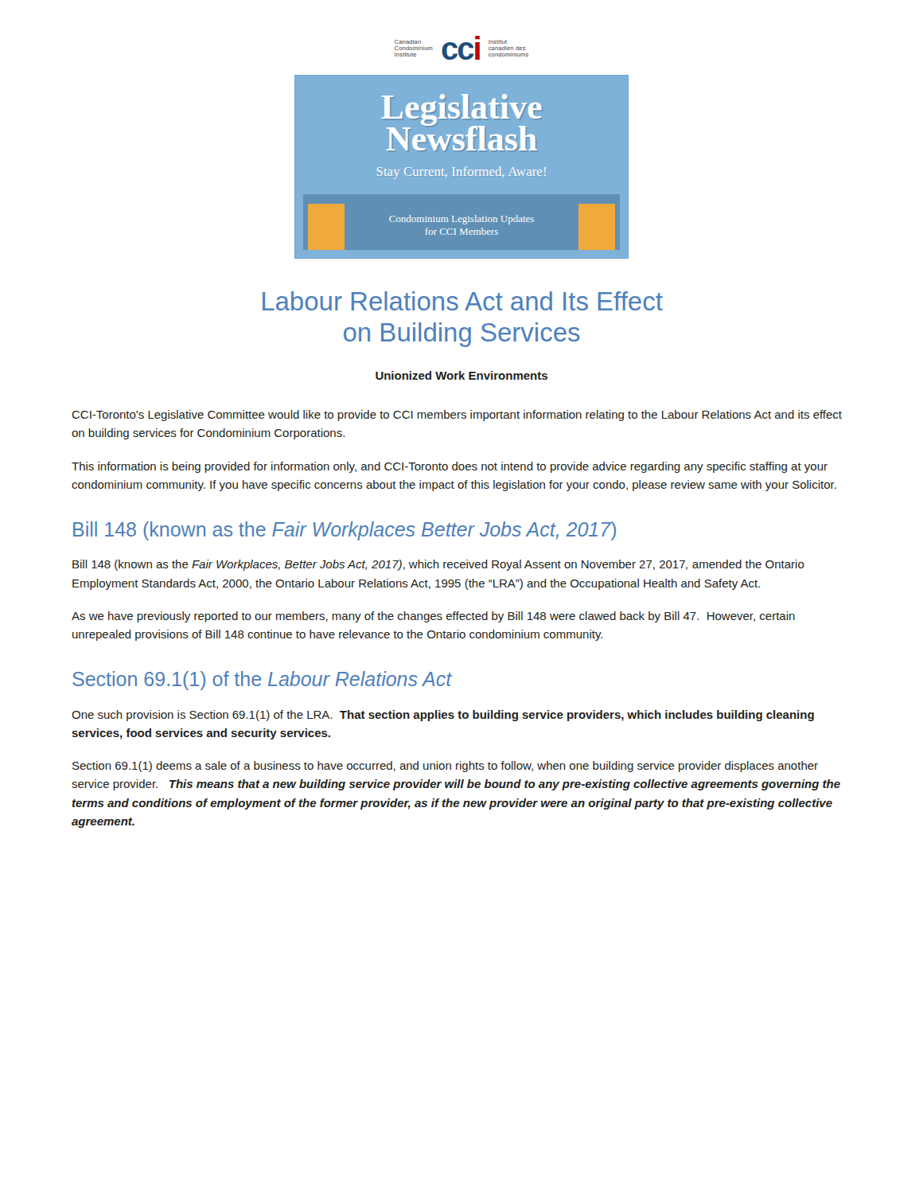| Canadian Condominium Institute | cc i | Institut canadien des condominiums |
Legislative
Newsflash
Stay Current, Informed, Aware!
Condominium Legislation Updates
for CCI Members
Labour Relations Act and Its Effect
on Building Services
Unionized Work Environments
CCI-Toronto's Legislative Committee would like to provide to CCI members important information relating to the Labour Relations Act and its effect on building services for Condominium Corporations.
This information is being provided for information only, and CCI-Toronto does not intend to provide advice regarding any specific staffing at your condominium community. If you have specific concerns about the impact of this legislation for your condo, please review same with your Solicitor.
Bill 148 (known as the Fair Workplaces Better Jobs Act, 2017)
Bill 148 (known as the Fair Workplaces, Better Jobs Act, 2017), which received Royal Assent on November 27, 2017, amended the Ontario Employment Standards Act, 2000, the Ontario Labour Relations Act, 1995 (the “LRA”) and the Occupational Health and Safety Act.
As we have previously reported to our members, many of the changes effected by Bill 148 were clawed back by Bill 47. However, certain unrepealed provisions of Bill 148 continue to have relevance to the Ontario condominium community.
Section 69.1(1) of the Labour Relations Act
One such provision is Section 69.1(1) of the LRA. That section applies to building service providers, which includes building cleaning services, food services and security services.
Section 69.1(1) deems a sale of a business to have occurred, and union rights to follow, when one building service provider displaces another service provider. This means that a new building service provider will be bound to any pre-existing collective agreements governing the terms and conditions of employment of the former provider, as if the new provider were an original party to that pre-existing collective agreement.